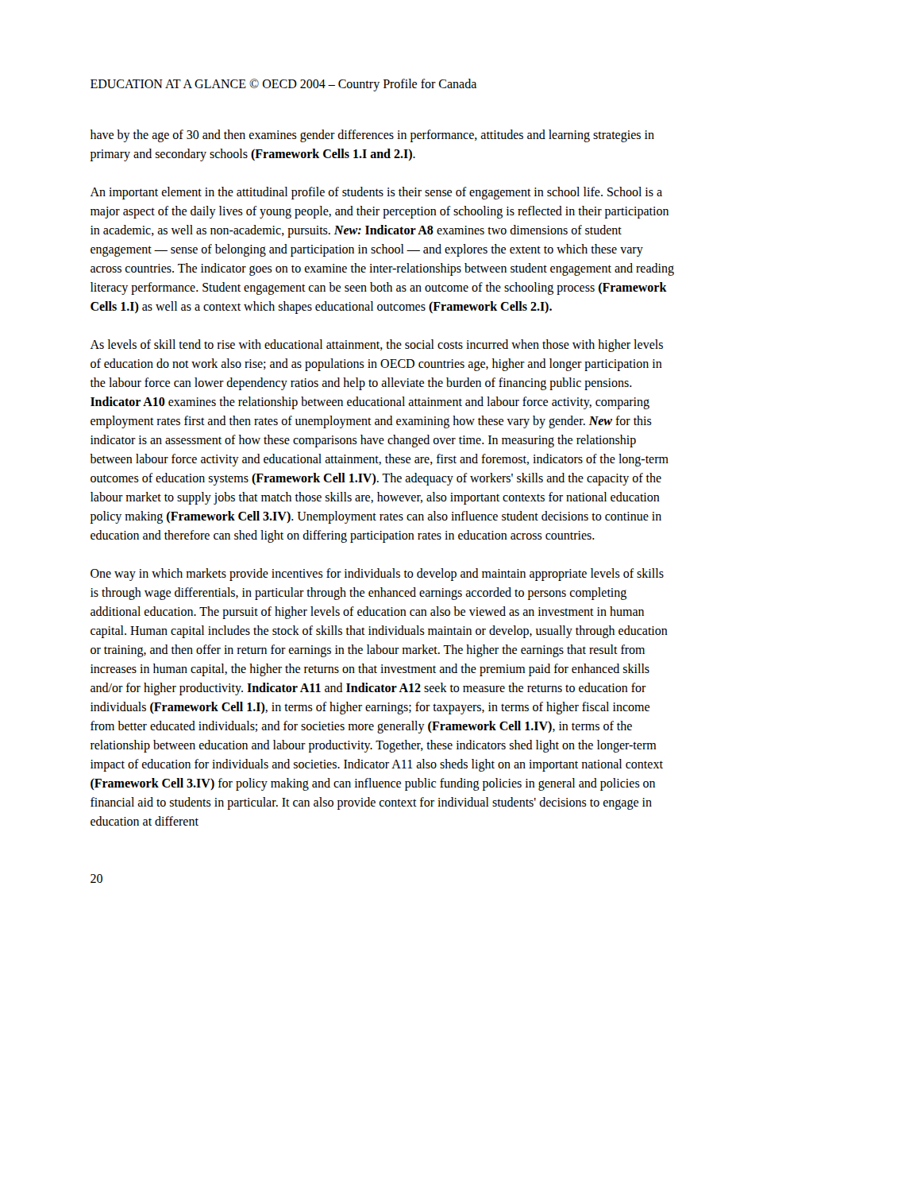EDUCATION AT A GLANCE © OECD 2004 – Country Profile for Canada
have by the age of 30 and then examines gender differences in performance, attitudes and learning strategies in primary and secondary schools (Framework Cells 1.I and 2.I).
An important element in the attitudinal profile of students is their sense of engagement in school life. School is a major aspect of the daily lives of young people, and their perception of schooling is reflected in their participation in academic, as well as non-academic, pursuits. New: Indicator A8 examines two dimensions of student engagement — sense of belonging and participation in school — and explores the extent to which these vary across countries. The indicator goes on to examine the inter-relationships between student engagement and reading literacy performance. Student engagement can be seen both as an outcome of the schooling process (Framework Cells 1.I) as well as a context which shapes educational outcomes (Framework Cells 2.I).
As levels of skill tend to rise with educational attainment, the social costs incurred when those with higher levels of education do not work also rise; and as populations in OECD countries age, higher and longer participation in the labour force can lower dependency ratios and help to alleviate the burden of financing public pensions. Indicator A10 examines the relationship between educational attainment and labour force activity, comparing employment rates first and then rates of unemployment and examining how these vary by gender. New for this indicator is an assessment of how these comparisons have changed over time. In measuring the relationship between labour force activity and educational attainment, these are, first and foremost, indicators of the long-term outcomes of education systems (Framework Cell 1.IV). The adequacy of workers' skills and the capacity of the labour market to supply jobs that match those skills are, however, also important contexts for national education policy making (Framework Cell 3.IV). Unemployment rates can also influence student decisions to continue in education and therefore can shed light on differing participation rates in education across countries.
One way in which markets provide incentives for individuals to develop and maintain appropriate levels of skills is through wage differentials, in particular through the enhanced earnings accorded to persons completing additional education. The pursuit of higher levels of education can also be viewed as an investment in human capital. Human capital includes the stock of skills that individuals maintain or develop, usually through education or training, and then offer in return for earnings in the labour market. The higher the earnings that result from increases in human capital, the higher the returns on that investment and the premium paid for enhanced skills and/or for higher productivity. Indicator A11 and Indicator A12 seek to measure the returns to education for individuals (Framework Cell 1.I), in terms of higher earnings; for taxpayers, in terms of higher fiscal income from better educated individuals; and for societies more generally (Framework Cell 1.IV), in terms of the relationship between education and labour productivity. Together, these indicators shed light on the longer-term impact of education for individuals and societies. Indicator A11 also sheds light on an important national context (Framework Cell 3.IV) for policy making and can influence public funding policies in general and policies on financial aid to students in particular. It can also provide context for individual students' decisions to engage in education at different
20